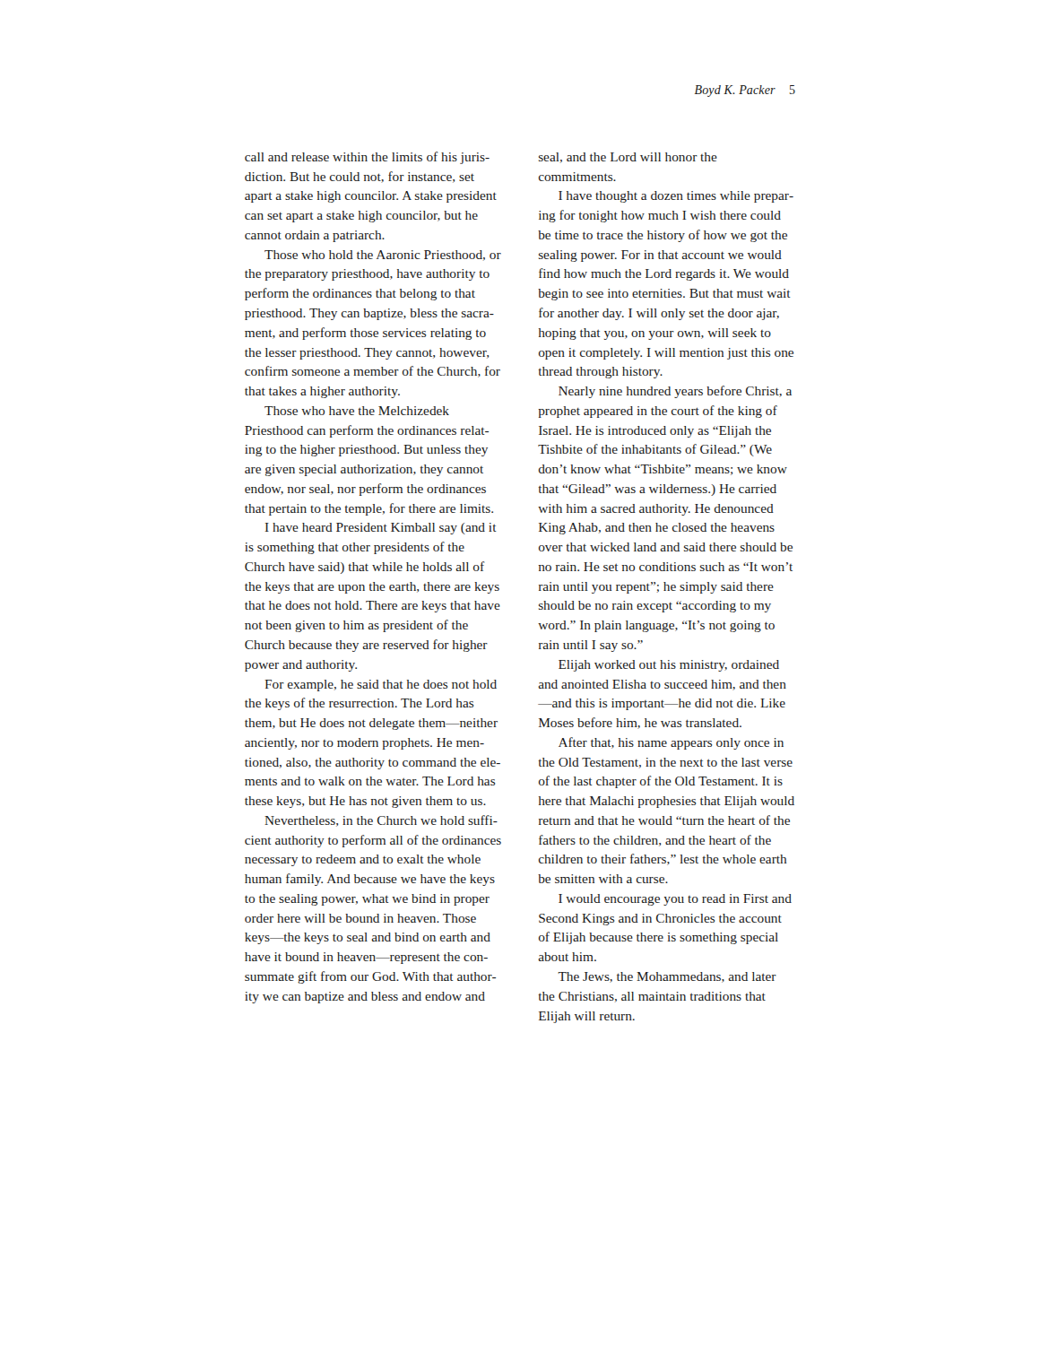Boyd K. Packer 5
call and release within the limits of his jurisdiction. But he could not, for instance, set apart a stake high councilor. A stake president can set apart a stake high councilor, but he cannot ordain a patriarch.
Those who hold the Aaronic Priesthood, or the preparatory priesthood, have authority to perform the ordinances that belong to that priesthood. They can baptize, bless the sacrament, and perform those services relating to the lesser priesthood. They cannot, however, confirm someone a member of the Church, for that takes a higher authority.
Those who have the Melchizedek Priesthood can perform the ordinances relating to the higher priesthood. But unless they are given special authorization, they cannot endow, nor seal, nor perform the ordinances that pertain to the temple, for there are limits.
I have heard President Kimball say (and it is something that other presidents of the Church have said) that while he holds all of the keys that are upon the earth, there are keys that he does not hold. There are keys that have not been given to him as president of the Church because they are reserved for higher power and authority.
For example, he said that he does not hold the keys of the resurrection. The Lord has them, but He does not delegate them—neither anciently, nor to modern prophets. He mentioned, also, the authority to command the elements and to walk on the water. The Lord has these keys, but He has not given them to us.
Nevertheless, in the Church we hold sufficient authority to perform all of the ordinances necessary to redeem and to exalt the whole human family. And because we have the keys to the sealing power, what we bind in proper order here will be bound in heaven. Those keys—the keys to seal and bind on earth and have it bound in heaven—represent the consummate gift from our God. With that authority we can baptize and bless and endow and seal, and the Lord will honor the commitments.
I have thought a dozen times while preparing for tonight how much I wish there could be time to trace the history of how we got the sealing power. For in that account we would find how much the Lord regards it. We would begin to see into eternities. But that must wait for another day. I will only set the door ajar, hoping that you, on your own, will seek to open it completely. I will mention just this one thread through history.
Nearly nine hundred years before Christ, a prophet appeared in the court of the king of Israel. He is introduced only as “Elijah the Tishbite of the inhabitants of Gilead.” (We don’t know what “Tishbite” means; we know that “Gilead” was a wilderness.) He carried with him a sacred authority. He denounced King Ahab, and then he closed the heavens over that wicked land and said there should be no rain. He set no conditions such as “It won’t rain until you repent”; he simply said there should be no rain except “according to my word.” In plain language, “It’s not going to rain until I say so.”
Elijah worked out his ministry, ordained and anointed Elisha to succeed him, and then—and this is important—he did not die. Like Moses before him, he was translated.
After that, his name appears only once in the Old Testament, in the next to the last verse of the last chapter of the Old Testament. It is here that Malachi prophesies that Elijah would return and that he would “turn the heart of the fathers to the children, and the heart of the children to their fathers,” lest the whole earth be smitten with a curse.
I would encourage you to read in First and Second Kings and in Chronicles the account of Elijah because there is something special about him.
The Jews, the Mohammedans, and later the Christians, all maintain traditions that Elijah will return.